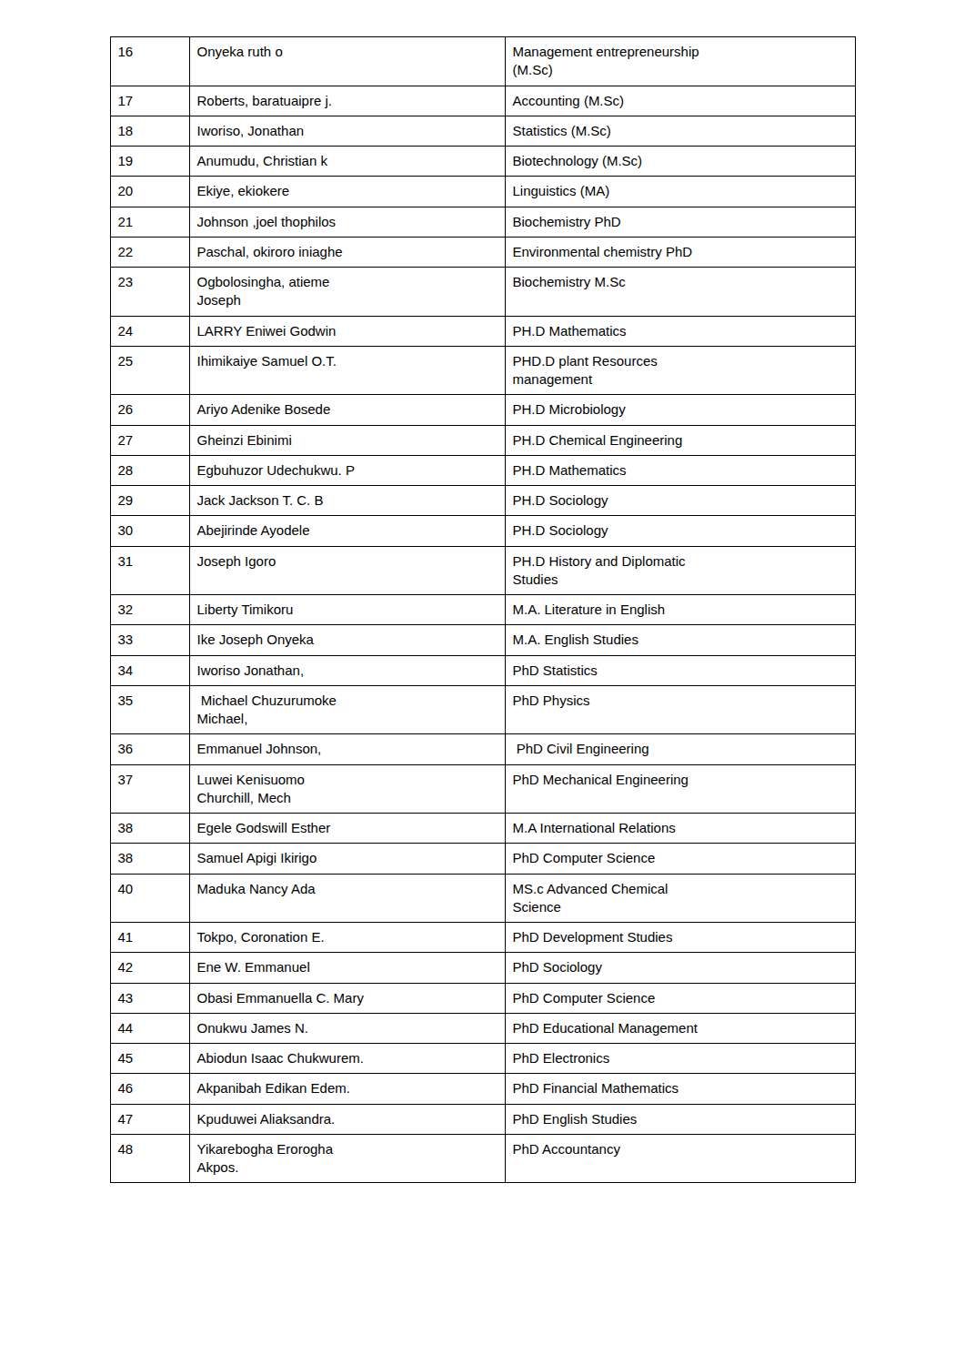| 16 | Onyeka ruth o | Management entrepreneurship (M.Sc) |
| 17 | Roberts, baratuaipre j. | Accounting (M.Sc) |
| 18 | Iworiso, Jonathan | Statistics (M.Sc) |
| 19 | Anumudu, Christian k | Biotechnology (M.Sc) |
| 20 | Ekiye, ekiokere | Linguistics (MA) |
| 21 | Johnson ,joel thophilos | Biochemistry PhD |
| 22 | Paschal, okiroro iniaghe | Environmental chemistry PhD |
| 23 | Ogbolosingha, atieme Joseph | Biochemistry M.Sc |
| 24 | LARRY Eniwei Godwin | PH.D Mathematics |
| 25 | Ihimikaiye Samuel O.T. | PHD.D plant Resources management |
| 26 | Ariyo Adenike Bosede | PH.D Microbiology |
| 27 | Gheinzi Ebinimi | PH.D Chemical Engineering |
| 28 | Egbuhuzor Udechukwu. P | PH.D Mathematics |
| 29 | Jack Jackson T. C. B | PH.D Sociology |
| 30 | Abejirinde Ayodele | PH.D Sociology |
| 31 | Joseph Igoro | PH.D History and Diplomatic Studies |
| 32 | Liberty Timikoru | M.A. Literature in English |
| 33 | Ike Joseph Onyeka | M.A. English Studies |
| 34 | Iworiso Jonathan, | PhD Statistics |
| 35 | Michael Chuzurumoke Michael, | PhD Physics |
| 36 | Emmanuel Johnson, | PhD Civil Engineering |
| 37 | Luwei Kenisuomo Churchill, Mech | PhD Mechanical Engineering |
| 38 | Egele Godswill Esther | M.A International Relations |
| 38 | Samuel Apigi Ikirigo | PhD Computer Science |
| 40 | Maduka Nancy Ada | MS.c Advanced Chemical Science |
| 41 | Tokpo, Coronation E. | PhD Development Studies |
| 42 | Ene W. Emmanuel | PhD Sociology |
| 43 | Obasi Emmanuella C. Mary | PhD Computer Science |
| 44 | Onukwu James N. | PhD Educational Management |
| 45 | Abiodun Isaac Chukwurem. | PhD Electronics |
| 46 | Akpanibah Edikan Edem. | PhD Financial Mathematics |
| 47 | Kpuduwei Aliaksandra. | PhD English Studies |
| 48 | Yikarebogha Erorogha Akpos. | PhD Accountancy |